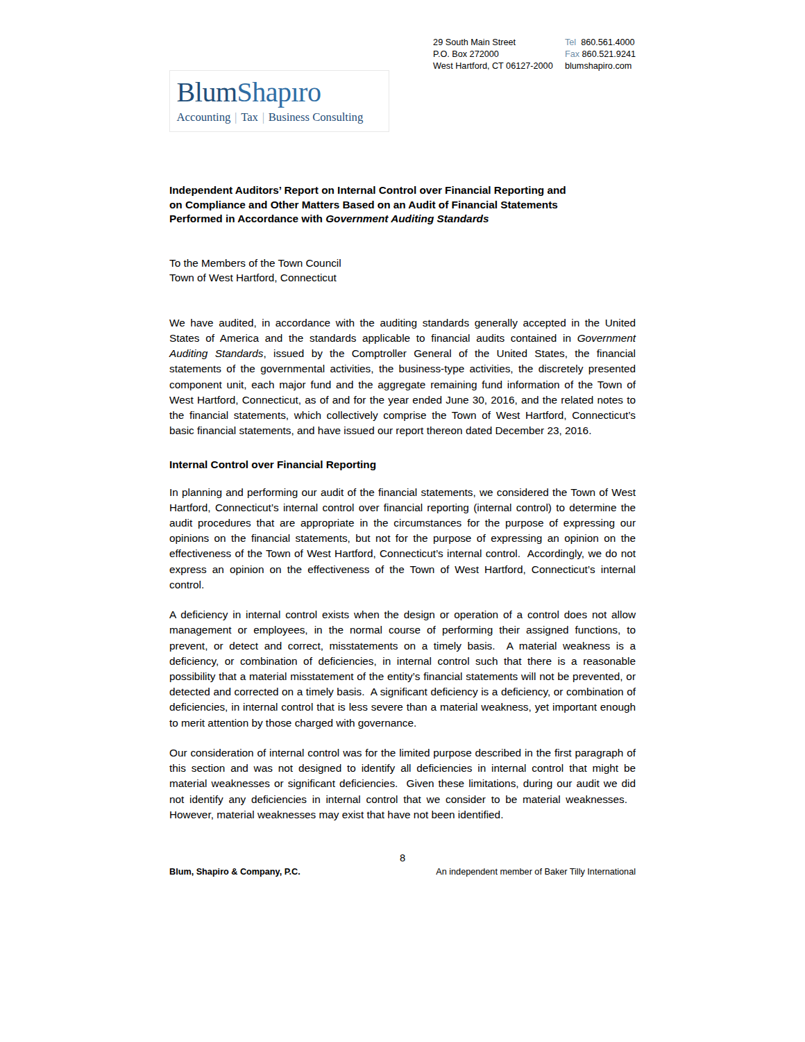| 29 South Main Street | Tel 860.561.4000 |
| P.O. Box 272000 | Fax 860.521.9241 |
| West Hartford, CT 06127-2000 | blumshapiro.com |
Blum Shapıro
Accounting|Tax|Business Consulting
Independent Auditors’ Report on Internal Control over Financial Reporting and
on Compliance and Other Matters Based on an Audit of Financial Statements
Performed in Accordance with Government Auditing Standards
To the Members of the Town Council
Town of West Hartford, Connecticut
We have audited, in accordance with the auditing standards generally accepted in the United States of America and the standards applicable to financial audits contained in Government Auditing Standards, issued by the Comptroller General of the United States, the financial statements of the governmental activities, the business-type activities, the discretely presented component unit, each major fund and the aggregate remaining fund information of the Town of West Hartford, Connecticut, as of and for the year ended June 30, 2016, and the related notes to the financial statements, which collectively comprise the Town of West Hartford, Connecticut’s basic financial statements, and have issued our report thereon dated December 23, 2016.
Internal Control over Financial Reporting
In planning and performing our audit of the financial statements, we considered the Town of West Hartford, Connecticut’s internal control over financial reporting (internal control) to determine the audit procedures that are appropriate in the circumstances for the purpose of expressing our opinions on the financial statements, but not for the purpose of expressing an opinion on the effectiveness of the Town of West Hartford, Connecticut’s internal control. Accordingly, we do not express an opinion on the effectiveness of the Town of West Hartford, Connecticut’s internal control.
A deficiency in internal control exists when the design or operation of a control does not allow management or employees, in the normal course of performing their assigned functions, to prevent, or detect and correct, misstatements on a timely basis. A material weakness is a deficiency, or combination of deficiencies, in internal control such that there is a reasonable possibility that a material misstatement of the entity’s financial statements will not be prevented, or detected and corrected on a timely basis. A significant deficiency is a deficiency, or combination of deficiencies, in internal control that is less severe than a material weakness, yet important enough to merit attention by those charged with governance.
Our consideration of internal control was for the limited purpose described in the first paragraph of this section and was not designed to identify all deficiencies in internal control that might be material weaknesses or significant deficiencies. Given these limitations, during our audit we did not identify any deficiencies in internal control that we consider to be material weaknesses. However, material weaknesses may exist that have not been identified.
8
Blum, Shapiro & Company, P.C.
An independent member of Baker Tilly International